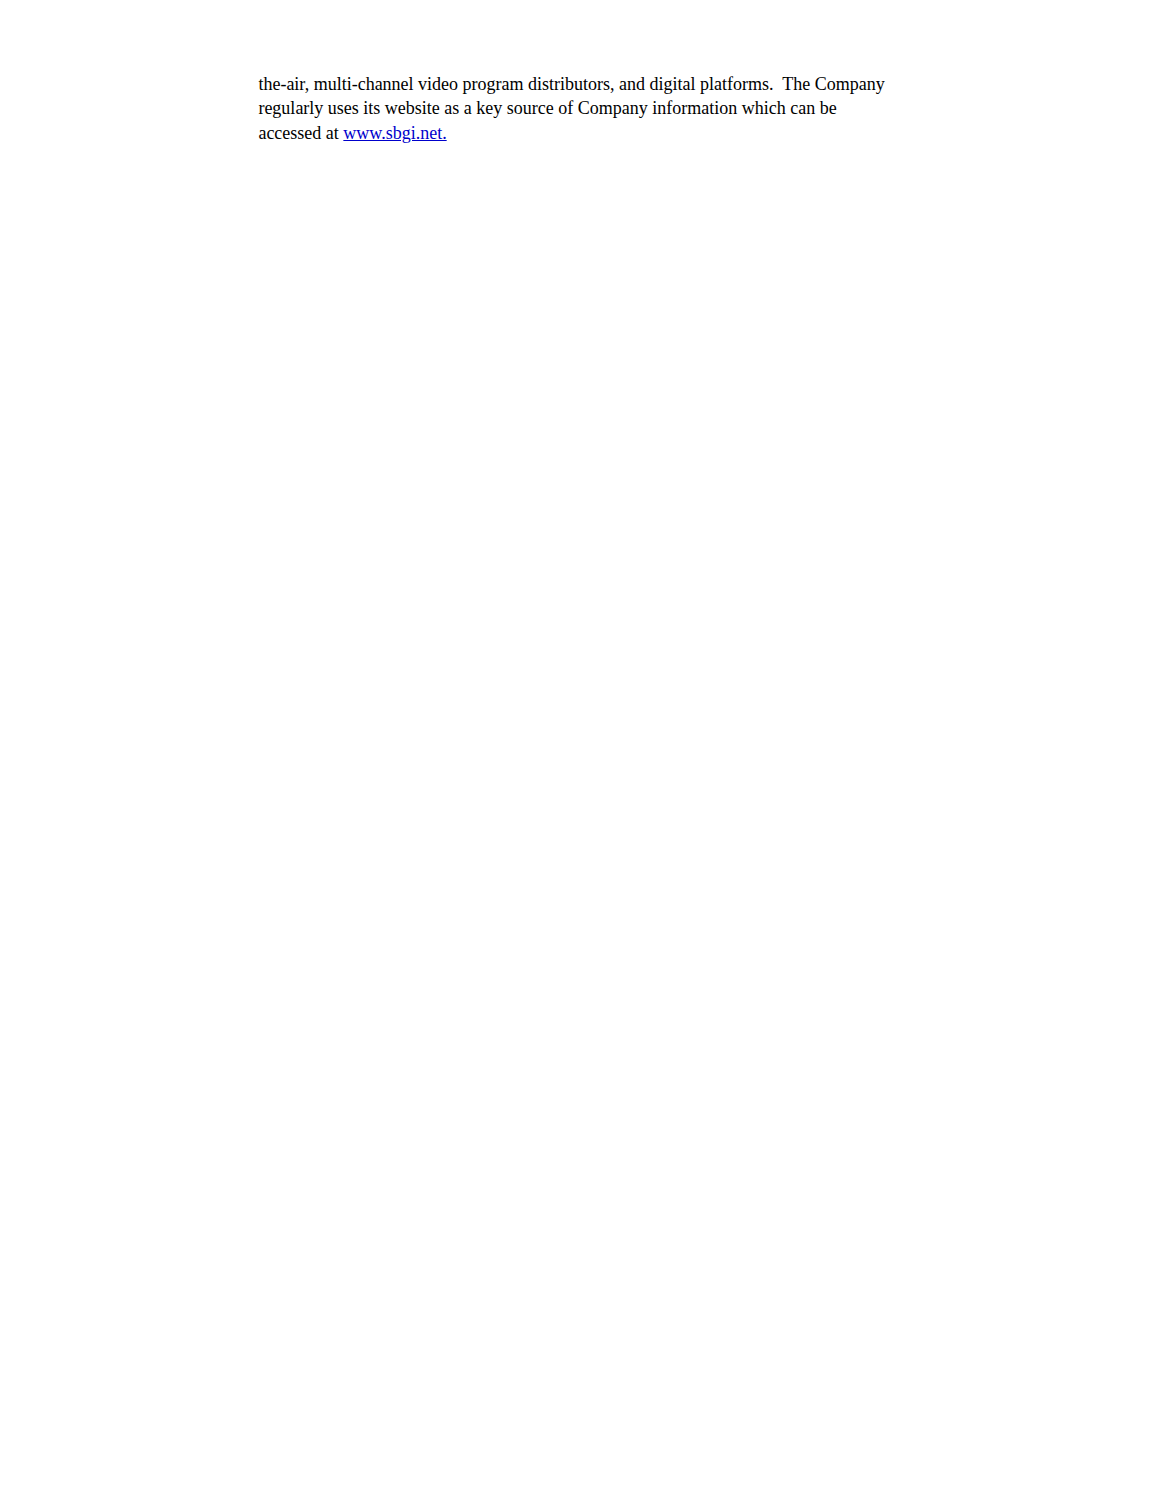the-air, multi-channel video program distributors, and digital platforms. The Company regularly uses its website as a key source of Company information which can be accessed at www.sbgi.net.